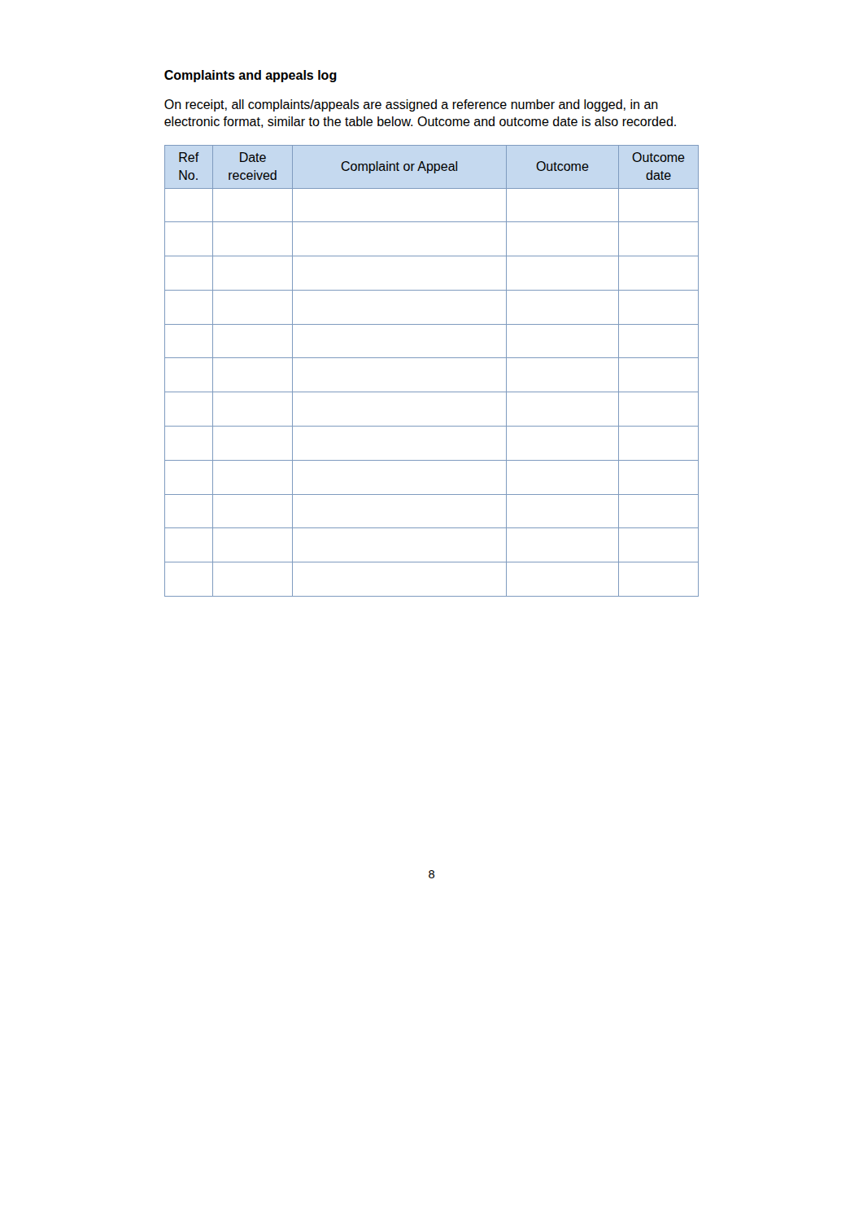Complaints and appeals log
On receipt, all complaints/appeals are assigned a reference number and logged, in an electronic format, similar to the table below. Outcome and outcome date is also recorded.
| Ref No. | Date received | Complaint or Appeal | Outcome | Outcome date |
| --- | --- | --- | --- | --- |
8